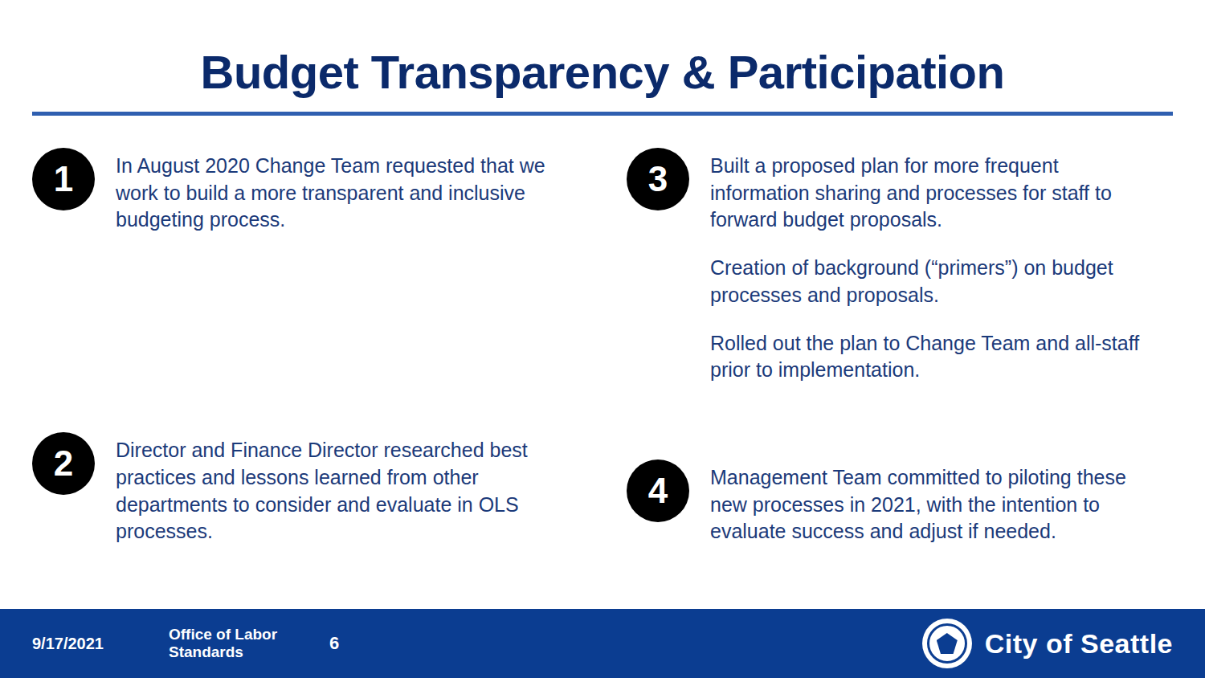Budget Transparency & Participation
1
In August 2020 Change Team requested that we work to build a more transparent and inclusive budgeting process.
3
Built a proposed plan for more frequent information sharing and processes for staff to forward budget proposals.
Creation of background (“primers”) on budget processes and proposals.
Rolled out the plan to Change Team and all-staff prior to implementation.
2
Director and Finance Director researched best practices and lessons learned from other departments to consider and evaluate in OLS processes.
4
Management Team committed to piloting these new processes in 2021, with the intention to evaluate success and adjust if needed.
9/17/2021
Office of Labor
Standards
6
City of Seattle